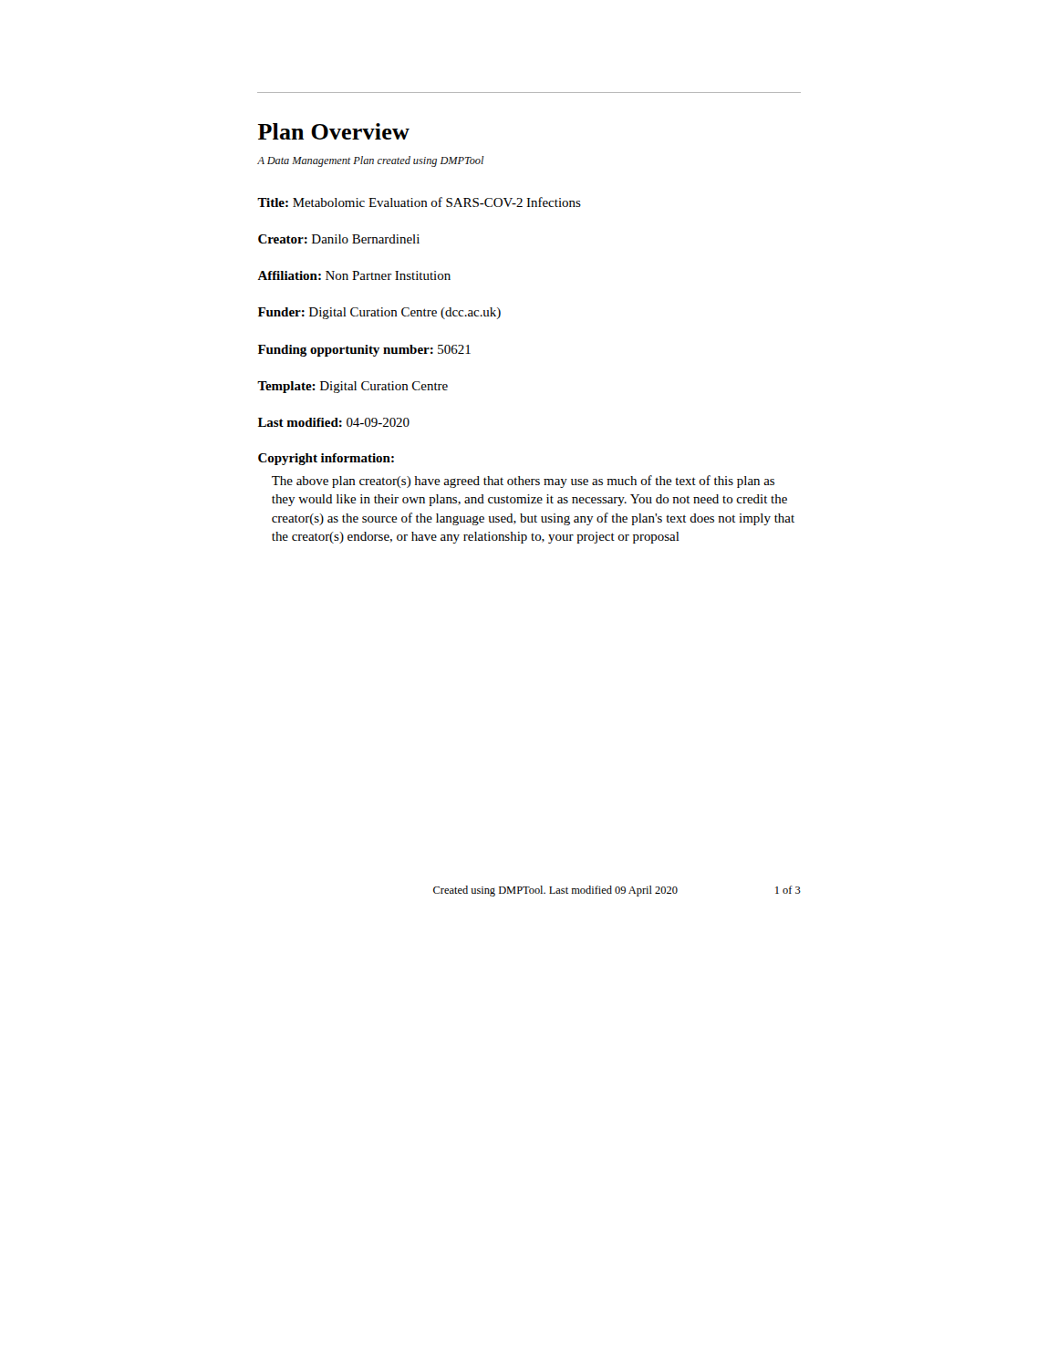Plan Overview
A Data Management Plan created using DMPTool
Title: Metabolomic Evaluation of SARS-COV-2 Infections
Creator: Danilo Bernardineli
Affiliation: Non Partner Institution
Funder: Digital Curation Centre (dcc.ac.uk)
Funding opportunity number: 50621
Template: Digital Curation Centre
Last modified: 04-09-2020
Copyright information:
The above plan creator(s) have agreed that others may use as much of the text of this plan as they would like in their own plans, and customize it as necessary. You do not need to credit the creator(s) as the source of the language used, but using any of the plan's text does not imply that the creator(s) endorse, or have any relationship to, your project or proposal
Created using DMPTool. Last modified 09 April 2020
1 of 3